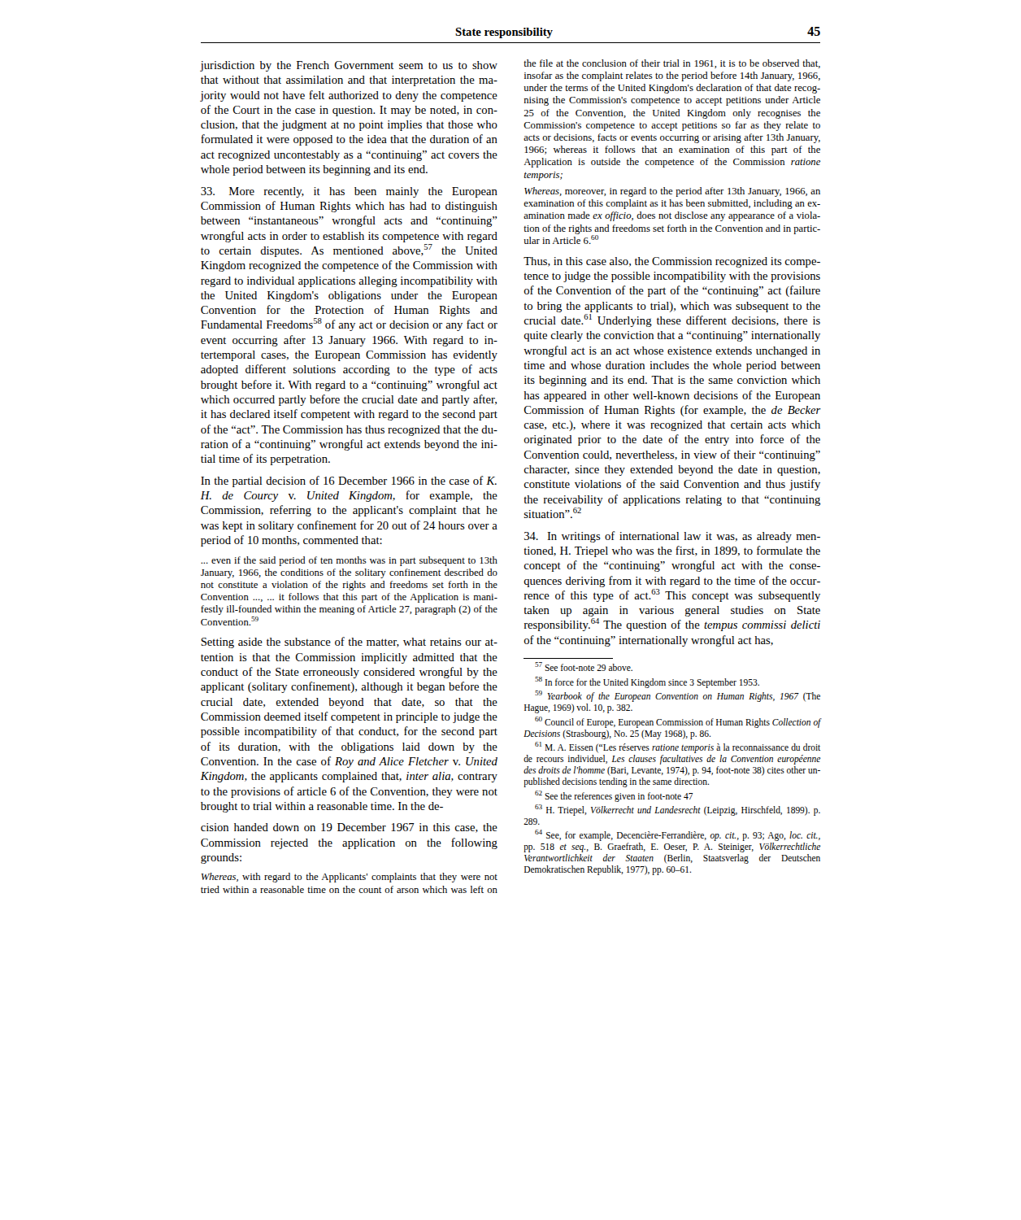State responsibility 45
jurisdiction by the French Government seem to us to show that without that assimilation and that interpretation the majority would not have felt authorized to deny the competence of the Court in the case in question. It may be noted, in conclusion, that the judgment at no point implies that those who formulated it were opposed to the idea that the duration of an act recognized uncontestably as a “continuing” act covers the whole period between its beginning and its end.
33. More recently, it has been mainly the European Commission of Human Rights which has had to distinguish between “instantaneous” wrongful acts and “continuing” wrongful acts in order to establish its competence with regard to certain disputes. As mentioned above,57 the United Kingdom recognized the competence of the Commission with regard to individual applications alleging incompatibility with the United Kingdom's obligations under the European Convention for the Protection of Human Rights and Fundamental Freedoms58 of any act or decision or any fact or event occurring after 13 January 1966. With regard to intertemporal cases, the European Commission has evidently adopted different solutions according to the type of acts brought before it. With regard to a “continuing” wrongful act which occurred partly before the crucial date and partly after, it has declared itself competent with regard to the second part of the “act”. The Commission has thus recognized that the duration of a “continuing” wrongful act extends beyond the initial time of its perpetration.
In the partial decision of 16 December 1966 in the case of K. H. de Courcy v. United Kingdom, for example, the Commission, referring to the applicant's complaint that he was kept in solitary confinement for 20 out of 24 hours over a period of 10 months, commented that:
... even if the said period of ten months was in part subsequent to 13th January, 1966, the conditions of the solitary confinement described do not constitute a violation of the rights and freedoms set forth in the Convention ..., ... it follows that this part of the Application is manifestly ill-founded within the meaning of Article 27, paragraph (2) of the Convention.59
Setting aside the substance of the matter, what retains our attention is that the Commission implicitly admitted that the conduct of the State erroneously considered wrongful by the applicant (solitary confinement), although it began before the crucial date, extended beyond that date, so that the Commission deemed itself competent in principle to judge the possible incompatibility of that conduct, for the second part of its duration, with the obligations laid down by the Convention. In the case of Roy and Alice Fletcher v. United Kingdom, the applicants complained that, inter alia, contrary to the provisions of article 6 of the Convention, they were not brought to trial within a reasonable time. In the de-
cision handed down on 19 December 1967 in this case, the Commission rejected the application on the following grounds:
Whereas, with regard to the Applicants' complaints that they were not tried within a reasonable time on the count of arson which was left on the file at the conclusion of their trial in 1961, it is to be observed that, insofar as the complaint relates to the period before 14th January, 1966, under the terms of the United Kingdom's declaration of that date recognising the Commission's competence to accept petitions under Article 25 of the Convention, the United Kingdom only recognises the Commission's competence to accept petitions so far as they relate to acts or decisions, facts or events occurring or arising after 13th January, 1966; whereas it follows that an examination of this part of the Application is outside the competence of the Commission ratione temporis;
Whereas, moreover, in regard to the period after 13th January, 1966, an examination of this complaint as it has been submitted, including an examination made ex officio, does not disclose any appearance of a violation of the rights and freedoms set forth in the Convention and in particular in Article 6.60
Thus, in this case also, the Commission recognized its competence to judge the possible incompatibility with the provisions of the Convention of the part of the “continuing” act (failure to bring the applicants to trial), which was subsequent to the crucial date.61 Underlying these different decisions, there is quite clearly the conviction that a “continuing” internationally wrongful act is an act whose existence extends unchanged in time and whose duration includes the whole period between its beginning and its end. That is the same conviction which has appeared in other well-known decisions of the European Commission of Human Rights (for example, the de Becker case, etc.), where it was recognized that certain acts which originated prior to the date of the entry into force of the Convention could, nevertheless, in view of their “continuing” character, since they extended beyond the date in question, constitute violations of the said Convention and thus justify the receivability of applications relating to that “continuing situation”.62
34. In writings of international law it was, as already mentioned, H. Triepel who was the first, in 1899, to formulate the concept of the “continuing” wrongful act with the consequences deriving from it with regard to the time of the occurrence of this type of act.63 This concept was subsequently taken up again in various general studies on State responsibility.64 The question of the tempus commissi delicti of the “continuing” internationally wrongful act has,
57 See foot-note 29 above.
58 In force for the United Kingdom since 3 September 1953.
59 Yearbook of the European Convention on Human Rights, 1967 (The Hague, 1969) vol. 10, p. 382.
60 Council of Europe, European Commission of Human Rights Collection of Decisions (Strasbourg), No. 25 (May 1968), p. 86.
61 M. A. Eissen (“Les réserves ratione temporis à la reconnaissance du droit de recours individuel, Les clauses facultatives de la Convention européenne des droits de l'homme (Bari, Levante, 1974), p. 94, foot-note 38) cites other unpublished decisions tending in the same direction.
62 See the references given in foot-note 47
63 H. Triepel, Völkerrecht und Landesrecht (Leipzig, Hirschfeld, 1899). p. 289.
64 See, for example, Decencière-Ferrandière, op. cit., p. 93; Ago, loc. cit., pp. 518 et seq., B. Graefrath, E. Oeser, P. A. Steiniger, Völkerrechtliche Verantwortlichkeit der Staaten (Berlin, Staatsverlag der Deutschen Demokratischen Republik, 1977), pp. 60–61.